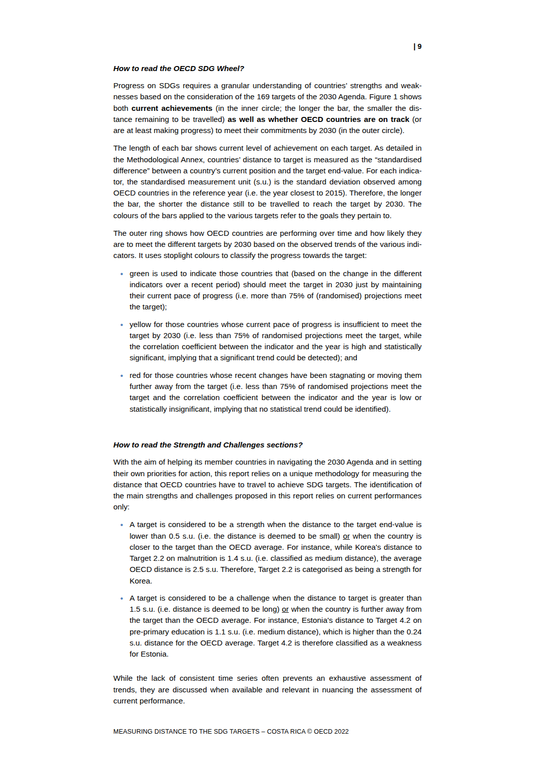| 9
How to read the OECD SDG Wheel?
Progress on SDGs requires a granular understanding of countries’ strengths and weaknesses based on the consideration of the 169 targets of the 2030 Agenda. Figure 1 shows both current achievements (in the inner circle; the longer the bar, the smaller the distance remaining to be travelled) as well as whether OECD countries are on track (or are at least making progress) to meet their commitments by 2030 (in the outer circle).
The length of each bar shows current level of achievement on each target. As detailed in the Methodological Annex, countries’ distance to target is measured as the “standardised difference” between a country’s current position and the target end-value. For each indicator, the standardised measurement unit (s.u.) is the standard deviation observed among OECD countries in the reference year (i.e. the year closest to 2015). Therefore, the longer the bar, the shorter the distance still to be travelled to reach the target by 2030. The colours of the bars applied to the various targets refer to the goals they pertain to.
The outer ring shows how OECD countries are performing over time and how likely they are to meet the different targets by 2030 based on the observed trends of the various indicators. It uses stoplight colours to classify the progress towards the target:
green is used to indicate those countries that (based on the change in the different indicators over a recent period) should meet the target in 2030 just by maintaining their current pace of progress (i.e. more than 75% of (randomised) projections meet the target);
yellow for those countries whose current pace of progress is insufficient to meet the target by 2030 (i.e. less than 75% of randomised projections meet the target, while the correlation coefficient between the indicator and the year is high and statistically significant, implying that a significant trend could be detected); and
red for those countries whose recent changes have been stagnating or moving them further away from the target (i.e. less than 75% of randomised projections meet the target and the correlation coefficient between the indicator and the year is low or statistically insignificant, implying that no statistical trend could be identified).
How to read the Strength and Challenges sections?
With the aim of helping its member countries in navigating the 2030 Agenda and in setting their own priorities for action, this report relies on a unique methodology for measuring the distance that OECD countries have to travel to achieve SDG targets. The identification of the main strengths and challenges proposed in this report relies on current performances only:
A target is considered to be a strength when the distance to the target end-value is lower than 0.5 s.u. (i.e. the distance is deemed to be small) or when the country is closer to the target than the OECD average. For instance, while Korea's distance to Target 2.2 on malnutrition is 1.4 s.u. (i.e. classified as medium distance), the average OECD distance is 2.5 s.u. Therefore, Target 2.2 is categorised as being a strength for Korea.
A target is considered to be a challenge when the distance to target is greater than 1.5 s.u. (i.e. distance is deemed to be long) or when the country is further away from the target than the OECD average. For instance, Estonia's distance to Target 4.2 on pre-primary education is 1.1 s.u. (i.e. medium distance), which is higher than the 0.24 s.u. distance for the OECD average. Target 4.2 is therefore classified as a weakness for Estonia.
While the lack of consistent time series often prevents an exhaustive assessment of trends, they are discussed when available and relevant in nuancing the assessment of current performance.
MEASURING DISTANCE TO THE SDG TARGETS – COSTA RICA © OECD 2022